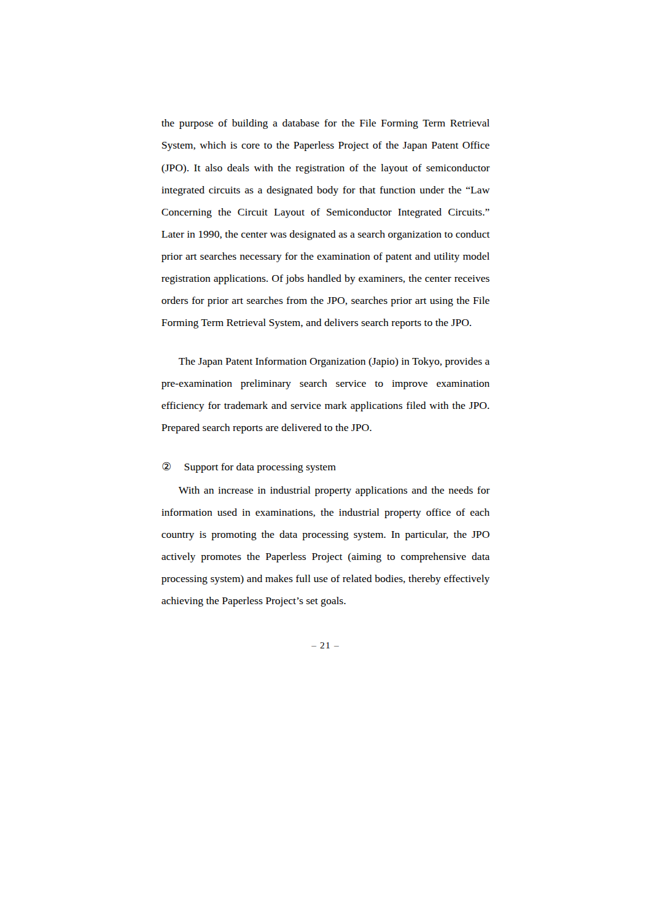the purpose of building a database for the File Forming Term Retrieval System, which is core to the Paperless Project of the Japan Patent Office (JPO). It also deals with the registration of the layout of semiconductor integrated circuits as a designated body for that function under the “Law Concerning the Circuit Layout of Semiconductor Integrated Circuits.” Later in 1990, the center was designated as a search organization to conduct prior art searches necessary for the examination of patent and utility model registration applications. Of jobs handled by examiners, the center receives orders for prior art searches from the JPO, searches prior art using the File Forming Term Retrieval System, and delivers search reports to the JPO.
The Japan Patent Information Organization (Japio) in Tokyo, provides a pre-examination preliminary search service to improve examination efficiency for trademark and service mark applications filed with the JPO. Prepared search reports are delivered to the JPO.
② Support for data processing system
With an increase in industrial property applications and the needs for information used in examinations, the industrial property office of each country is promoting the data processing system. In particular, the JPO actively promotes the Paperless Project (aiming to comprehensive data processing system) and makes full use of related bodies, thereby effectively achieving the Paperless Project’s set goals.
– 21 –